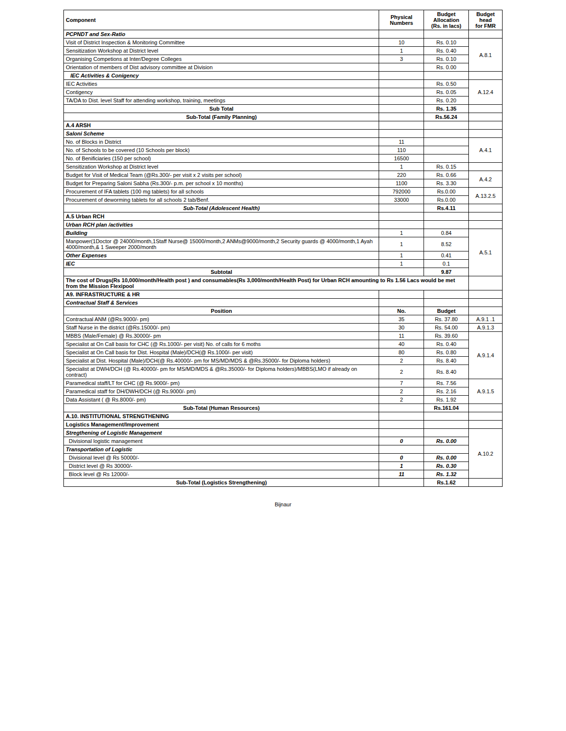| Component | Physical Numbers | Budget Allocation (Rs. in lacs) | Budget head for FMR |
| --- | --- | --- | --- |
| PCPNDT and Sex-Ratio | | | |
| Visit of District Inspection & Monitoring Committee | 10 | Rs. 0.10 | A.8.1 |
| Sensitization Workshop at District level | 1 | Rs. 0.40 |
| Organising Competions at Inter/Degree Colleges | 3 | Rs. 0.10 |
| Orientation of members of Dist advisory committee at Division | | Rs. 0.00 |
| IEC Activities & Conigency | | | |
| IEC Activities | | Rs. 0.50 | A.12.4 |
| Contigency | | Rs. 0.05 |
| TA/DA to Dist. level Staff for attending workshop, training, meetings | | Rs. 0.20 |
| Sub Total | | Rs. 1.35 | |
| Sub-Total (Family Planning) | | Rs.56.24 | |
| A.4 ARSH | | | |
| Saloni Scheme | | | |
| No. of Blocks in District | 11 | | A.4.1 |
| No. of Schools to be covered (10 Schools per block) | 110 | |
| No. of Benificiaries (150 per school) | 16500 | |
| Sensitization Workshop at District level | 1 | Rs. 0.15 | |
| Budget for Visit of Medical Team (@Rs.300/- per visit x 2 visits per school) | 220 | Rs. 0.66 | A.4.2 |
| Budget for Preparing Saloni Sabha (Rs.300/- p.m. per school x 10 months) | 1100 | Rs. 3.30 |
| Procurement of IFA tablets (100 mg tablets) for all schools | 792000 | Rs.0.00 | A.13.2.5 |
| Procurement of deworming tablets for all schools 2 tab/Benf. | 33000 | Rs.0.00 |
| Sub-Total (Adolescent Health) | | Rs.4.11 | |
| A.5 Urban RCH | | | |
| Urban RCH plan /activities | | | |
| Building | 1 | 0.84 | A.5.1 |
| Manpower(1Doctor @ 24000/month,1Staff Nurse@ 15000/month,2 ANMs@9000/month,2 Security guards @ 4000/month,1 Ayah 4000/month,& 1 Sweeper 2000/month | 1 | 8.52 |
| Other Expenses | 1 | 0.41 |
| IEC | 1 | 0.1 |
| Subtotal | | 9.87 |
| The cost of Drugs(Rs 10,000/month/Health post ) and consumables(Rs 3,000/month/Health Post) for Urban RCH amounting to Rs 1.56 Lacs would be met from the Mission Flexipool | |
| A9. INFRASTRUCTURE & HR | | | |
| Contractual Staff & Services | | | |
| Position | No. | Budget | |
| Contractual ANM (@Rs.9000/- pm) | 35 | Rs. 37.80 | A.9.1 .1 |
| Staff Nurse in the district (@Rs.15000/- pm) | 30 | Rs. 54.00 | A.9.1.3 |
| MBBS (Male/Female) @ Rs.30000/- pm | 11 | Rs. 39.60 | A.9.1.4 |
| Specialist at On Call basis for CHC (@ Rs.1000/- per visit) No. of calls for 6 moths | 40 | Rs. 0.40 |
| Specialist at On Call basis for Dist. Hospital (Male)/DCH(@ Rs.1000/- per visit) | 80 | Rs. 0.80 |
| Specialist at Dist. Hospital (Male)/DCH(@ Rs.40000/- pm for MS/MD/MDS & @Rs.35000/- for Diploma holders) | 2 | Rs. 8.40 |
| Specialist at DWH/DCH (@ Rs.40000/- pm for MS/MD/MDS & @Rs.35000/- for Diploma holders)/MBBS(LMO if already on contract) | 2 | Rs. 8.40 |
| Paramedical staff/LT for CHC (@ Rs.9000/- pm) | 7 | Rs. 7.56 | A.9.1.5 |
| Paramedical staff for DH/DWH/DCH (@ Rs.9000/- pm) | 2 | Rs. 2.16 |
| Data Assistant ( @ Rs.8000/- pm) | 2 | Rs. 1.92 |
| Sub-Total (Human Resources) | | Rs.161.04 | |
| A.10. INSTITUTIONAL STRENGTHENING | | | |
| Logistics Management/Improvement | | | |
| Stregthening of Logistic Management | | | A.10.2 |
| Divisional logistic management | 0 | Rs. 0.00 |
| Transportation of Logistic | | |
| Divisional level @ Rs 50000/- | 0 | Rs. 0.00 |
| District level @ Rs 30000/- | 1 | Rs. 0.30 |
| Block level @ Rs 12000/- | 11 | Rs. 1.32 |
| Sub-Total (Logistics Strengthening) | | Rs.1.62 | |
Bijnaur